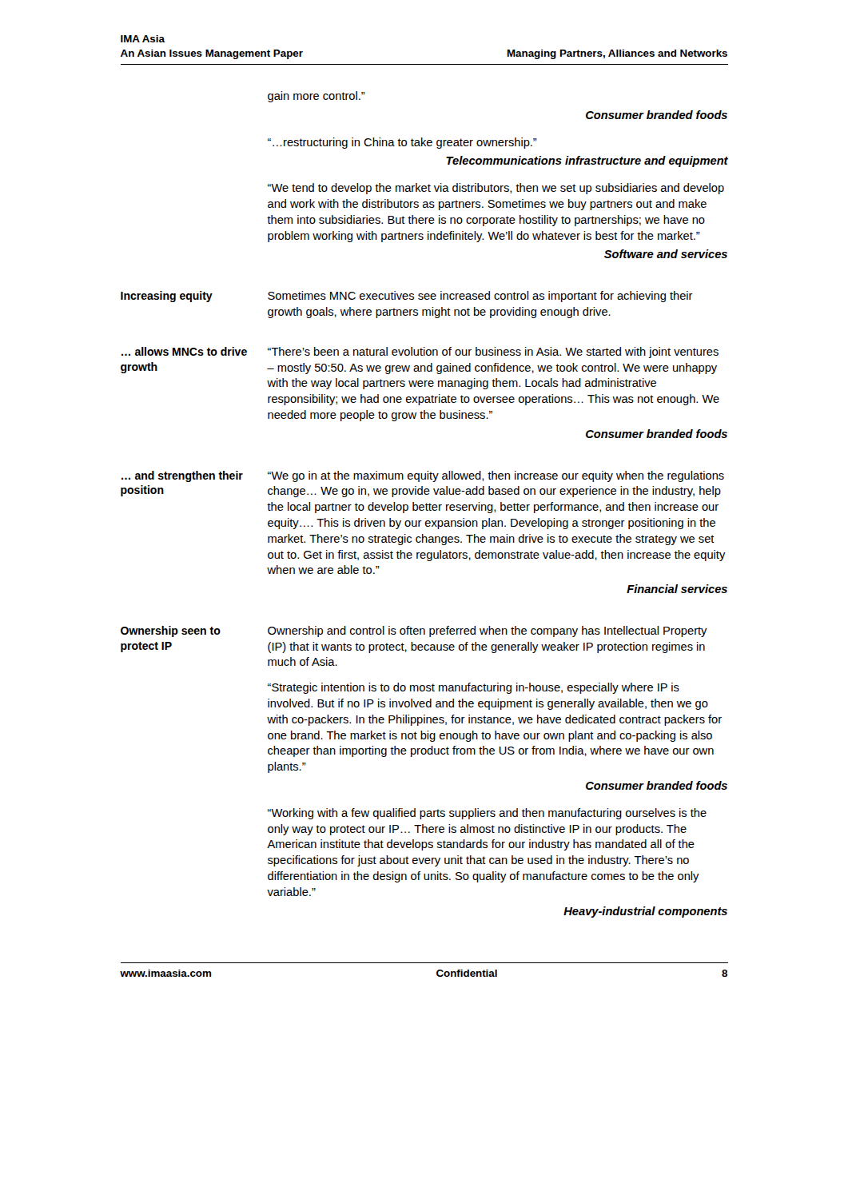IMA Asia
An Asian Issues Management Paper Managing Partners, Alliances and Networks
gain more control.”
Consumer branded foods
“…restructuring in China to take greater ownership.”
Telecommunications infrastructure and equipment
“We tend to develop the market via distributors, then we set up subsidiaries and develop and work with the distributors as partners. Sometimes we buy partners out and make them into subsidiaries. But there is no corporate hostility to partnerships; we have no problem working with partners indefinitely. We’ll do whatever is best for the market.”
Software and services
Increasing equity
Sometimes MNC executives see increased control as important for achieving their growth goals, where partners might not be providing enough drive.
… allows MNCs to drive growth
“There’s been a natural evolution of our business in Asia. We started with joint ventures – mostly 50:50. As we grew and gained confidence, we took control. We were unhappy with the way local partners were managing them. Locals had administrative responsibility; we had one expatriate to oversee operations… This was not enough. We needed more people to grow the business.”
Consumer branded foods
… and strengthen their position
“We go in at the maximum equity allowed, then increase our equity when the regulations change… We go in, we provide value-add based on our experience in the industry, help the local partner to develop better reserving, better performance, and then increase our equity…. This is driven by our expansion plan. Developing a stronger positioning in the market. There’s no strategic changes. The main drive is to execute the strategy we set out to. Get in first, assist the regulators, demonstrate value-add, then increase the equity when we are able to.”
Financial services
Ownership seen to protect IP
Ownership and control is often preferred when the company has Intellectual Property (IP) that it wants to protect, because of the generally weaker IP protection regimes in much of Asia.
“Strategic intention is to do most manufacturing in-house, especially where IP is involved. But if no IP is involved and the equipment is generally available, then we go with co-packers. In the Philippines, for instance, we have dedicated contract packers for one brand. The market is not big enough to have our own plant and co-packing is also cheaper than importing the product from the US or from India, where we have our own plants.”
Consumer branded foods
“Working with a few qualified parts suppliers and then manufacturing ourselves is the only way to protect our IP… There is almost no distinctive IP in our products. The American institute that develops standards for our industry has mandated all of the specifications for just about every unit that can be used in the industry. There’s no differentiation in the design of units. So quality of manufacture comes to be the only variable.”
Heavy-industrial components
www.imaasia.com Confidential 8